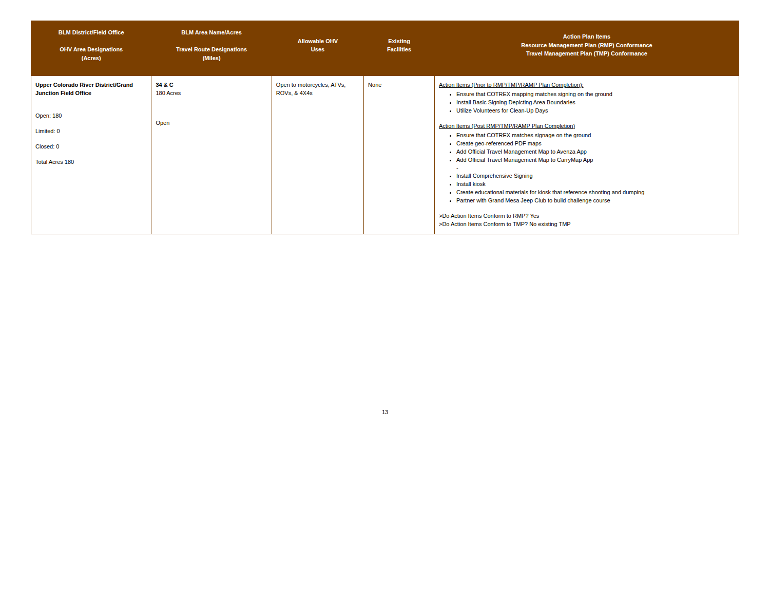| BLM District/Field Office OHV Area Designations (Acres) | BLM Area Name/Acres Travel Route Designations (Miles) | Allowable OHV Uses | Existing Facilities | Action Plan Items Resource Management Plan (RMP) Conformance Travel Management Plan (TMP) Conformance |
| --- | --- | --- | --- | --- |
| Upper Colorado River District/Grand Junction Field Office Open: 180 Limited: 0 Closed: 0 Total Acres 180 | 34 & C 180 Acres Open | Open to motorcycles, ATVs, ROVs, & 4X4s | None | Action Items (Prior to RMP/TMP/RAMP Plan Completion): Ensure that COTREX mapping matches signing on the ground Install Basic Signing Depicting Area Boundaries Utilize Volunteers for Clean-Up Days Action Items (Post RMP/TMP/RAMP Plan Completion) Ensure that COTREX matches signage on the ground Create geo-referenced PDF maps Add Official Travel Management Map to Avenza App Add Official Travel Management Map to CarryMap App - Install Comprehensive Signing Install kiosk Create educational materials for kiosk that reference shooting and dumping Partner with Grand Mesa Jeep Club to build challenge course >Do Action Items Conform to RMP? Yes >Do Action Items Conform to TMP? No existing TMP |
13